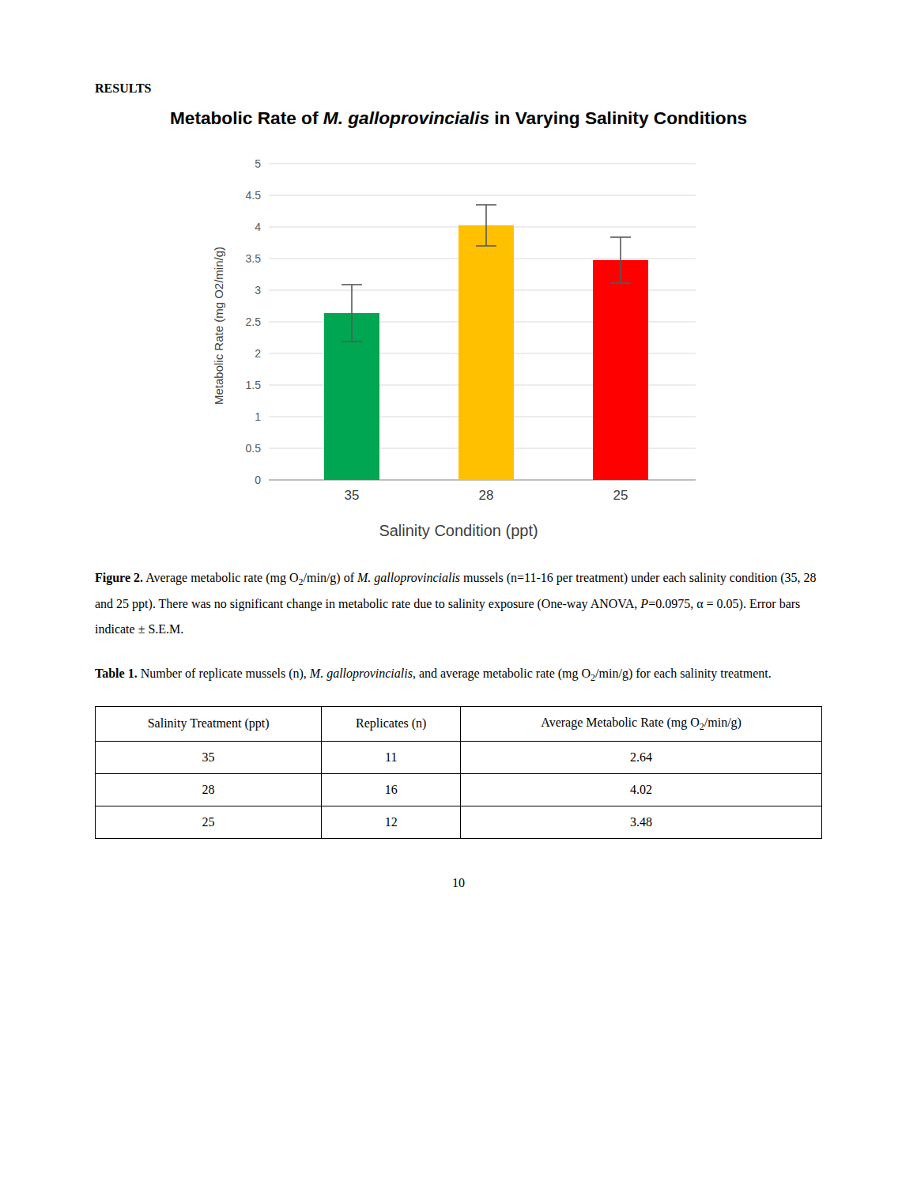RESULTS
Metabolic Rate of M. galloprovincialis in Varying Salinity Conditions
Metabolic Rate (mg O2/min/g) 5 4.5 4 3.5 3 2.5 2 1.5 1 0.5 0 35 28 25
Salinity Condition (ppt)
Figure 2. Average metabolic rate (mg O2/min/g) of M. galloprovincialis mussels (n=11-16 per treatment) under each salinity condition (35, 28 and 25 ppt). There was no significant change in metabolic rate due to salinity exposure (One-way ANOVA, P=0.0975, α = 0.05). Error bars indicate ± S.E.M.
Table 1. Number of replicate mussels (n), M. galloprovincialis, and average metabolic rate (mg O2/min/g) for each salinity treatment.
| Salinity Treatment (ppt) | Replicates (n) | Average Metabolic Rate (mg O 2 /min/g) |
| --- | --- | --- |
| 35 | 11 | 2.64 |
| 28 | 16 | 4.02 |
| 25 | 12 | 3.48 |
10